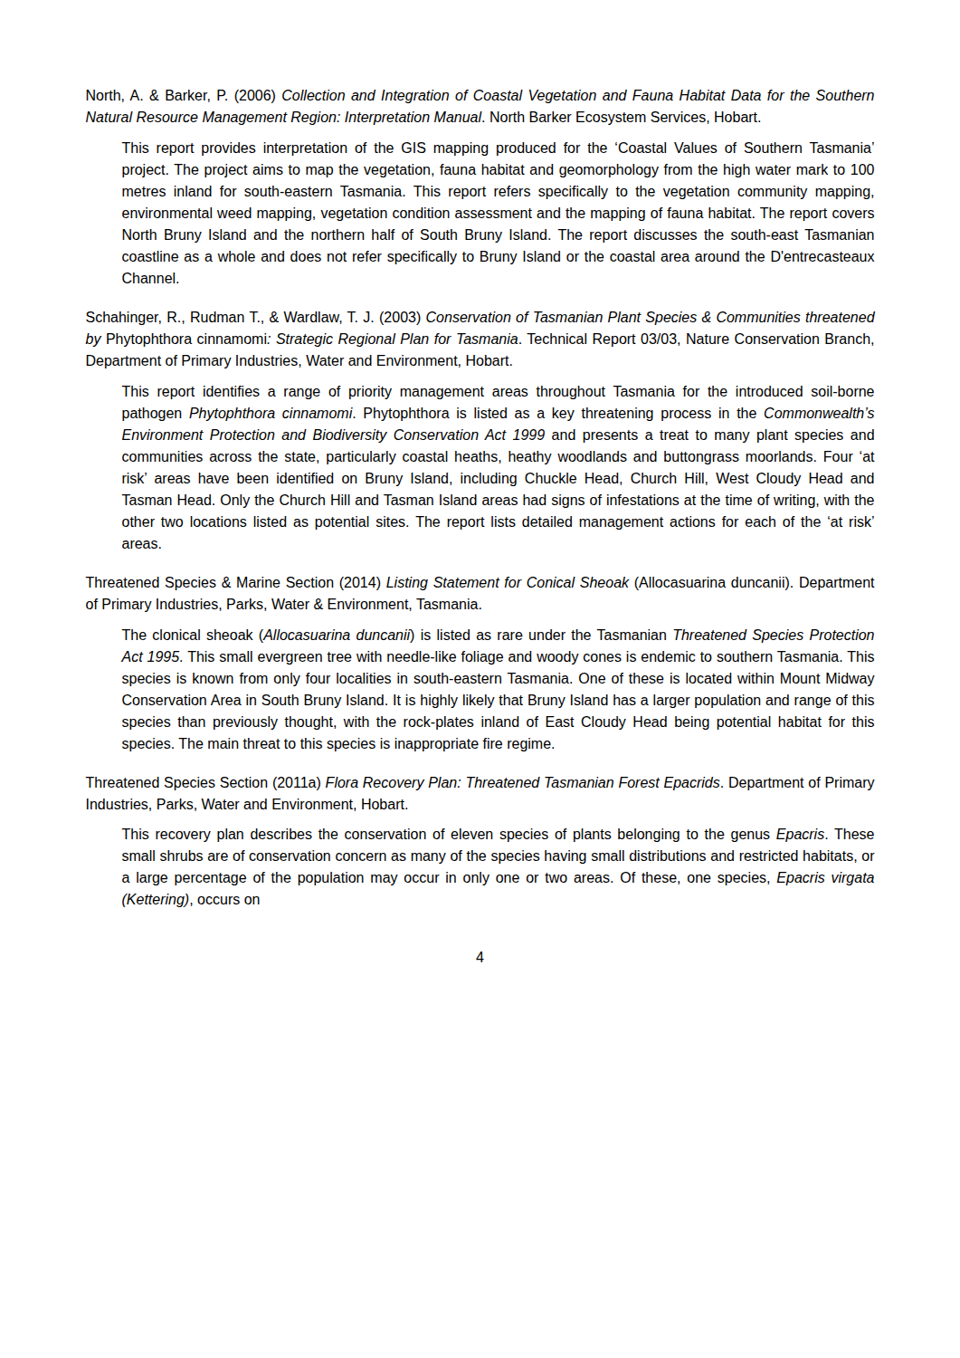North, A. & Barker, P. (2006) Collection and Integration of Coastal Vegetation and Fauna Habitat Data for the Southern Natural Resource Management Region: Interpretation Manual. North Barker Ecosystem Services, Hobart.
This report provides interpretation of the GIS mapping produced for the ‘Coastal Values of Southern Tasmania’ project. The project aims to map the vegetation, fauna habitat and geomorphology from the high water mark to 100 metres inland for south-eastern Tasmania. This report refers specifically to the vegetation community mapping, environmental weed mapping, vegetation condition assessment and the mapping of fauna habitat. The report covers North Bruny Island and the northern half of South Bruny Island. The report discusses the south-east Tasmanian coastline as a whole and does not refer specifically to Bruny Island or the coastal area around the D'entrecasteaux Channel.
Schahinger, R., Rudman T., & Wardlaw, T. J. (2003) Conservation of Tasmanian Plant Species & Communities threatened by Phytophthora cinnamomi: Strategic Regional Plan for Tasmania. Technical Report 03/03, Nature Conservation Branch, Department of Primary Industries, Water and Environment, Hobart.
This report identifies a range of priority management areas throughout Tasmania for the introduced soil-borne pathogen Phytophthora cinnamomi. Phytophthora is listed as a key threatening process in the Commonwealth’s Environment Protection and Biodiversity Conservation Act 1999 and presents a treat to many plant species and communities across the state, particularly coastal heaths, heathy woodlands and buttongrass moorlands. Four ‘at risk’ areas have been identified on Bruny Island, including Chuckle Head, Church Hill, West Cloudy Head and Tasman Head. Only the Church Hill and Tasman Island areas had signs of infestations at the time of writing, with the other two locations listed as potential sites. The report lists detailed management actions for each of the ‘at risk’ areas.
Threatened Species & Marine Section (2014) Listing Statement for Conical Sheoak (Allocasuarina duncanii). Department of Primary Industries, Parks, Water & Environment, Tasmania.
The clonical sheoak (Allocasuarina duncanii) is listed as rare under the Tasmanian Threatened Species Protection Act 1995. This small evergreen tree with needle-like foliage and woody cones is endemic to southern Tasmania. This species is known from only four localities in south-eastern Tasmania. One of these is located within Mount Midway Conservation Area in South Bruny Island. It is highly likely that Bruny Island has a larger population and range of this species than previously thought, with the rock-plates inland of East Cloudy Head being potential habitat for this species. The main threat to this species is inappropriate fire regime.
Threatened Species Section (2011a) Flora Recovery Plan: Threatened Tasmanian Forest Epacrids. Department of Primary Industries, Parks, Water and Environment, Hobart.
This recovery plan describes the conservation of eleven species of plants belonging to the genus Epacris. These small shrubs are of conservation concern as many of the species having small distributions and restricted habitats, or a large percentage of the population may occur in only one or two areas. Of these, one species, Epacris virgata (Kettering), occurs on
4